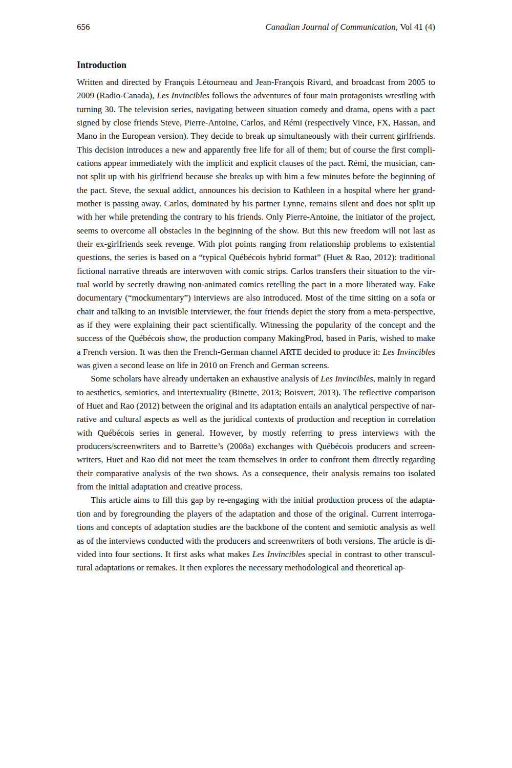656 Canadian Journal of Communication, Vol 41 (4)
Introduction
Written and directed by François Létourneau and Jean-François Rivard, and broadcast from 2005 to 2009 (Radio-Canada), Les Invincibles follows the adventures of four main protagonists wrestling with turning 30. The television series, navigating between situation comedy and drama, opens with a pact signed by close friends Steve, Pierre-Antoine, Carlos, and Rémi (respectively Vince, FX, Hassan, and Mano in the European version). They decide to break up simultaneously with their current girlfriends. This decision introduces a new and apparently free life for all of them; but of course the first complications appear immediately with the implicit and explicit clauses of the pact. Rémi, the musician, cannot split up with his girlfriend because she breaks up with him a few minutes before the beginning of the pact. Steve, the sexual addict, announces his decision to Kathleen in a hospital where her grandmother is passing away. Carlos, dominated by his partner Lynne, remains silent and does not split up with her while pretending the contrary to his friends. Only Pierre-Antoine, the initiator of the project, seems to overcome all obstacles in the beginning of the show. But this new freedom will not last as their ex-girlfriends seek revenge. With plot points ranging from relationship problems to existential questions, the series is based on a “typical Québécois hybrid format” (Huet & Rao, 2012): traditional fictional narrative threads are interwoven with comic strips. Carlos transfers their situation to the virtual world by secretly drawing non-animated comics retelling the pact in a more liberated way. Fake documentary (“mockumentary”) interviews are also introduced. Most of the time sitting on a sofa or chair and talking to an invisible interviewer, the four friends depict the story from a meta-perspective, as if they were explaining their pact scientifically. Witnessing the popularity of the concept and the success of the Québécois show, the production company MakingProd, based in Paris, wished to make a French version. It was then the French-German channel ARTE decided to produce it: Les Invincibles was given a second lease on life in 2010 on French and German screens.
Some scholars have already undertaken an exhaustive analysis of Les Invincibles, mainly in regard to aesthetics, semiotics, and intertextuality (Binette, 2013; Boisvert, 2013). The reflective comparison of Huet and Rao (2012) between the original and its adaptation entails an analytical perspective of narrative and cultural aspects as well as the juridical contexts of production and reception in correlation with Québécois series in general. However, by mostly referring to press interviews with the producers/screenwriters and to Barrette’s (2008a) exchanges with Québécois producers and screenwriters, Huet and Rao did not meet the team themselves in order to confront them directly regarding their comparative analysis of the two shows. As a consequence, their analysis remains too isolated from the initial adaptation and creative process.
This article aims to fill this gap by re-engaging with the initial production process of the adaptation and by foregrounding the players of the adaptation and those of the original. Current interrogations and concepts of adaptation studies are the backbone of the content and semiotic analysis as well as of the interviews conducted with the producers and screenwriters of both versions. The article is divided into four sections. It first asks what makes Les Invincibles special in contrast to other transcultural adaptations or remakes. It then explores the necessary methodological and theoretical ap-